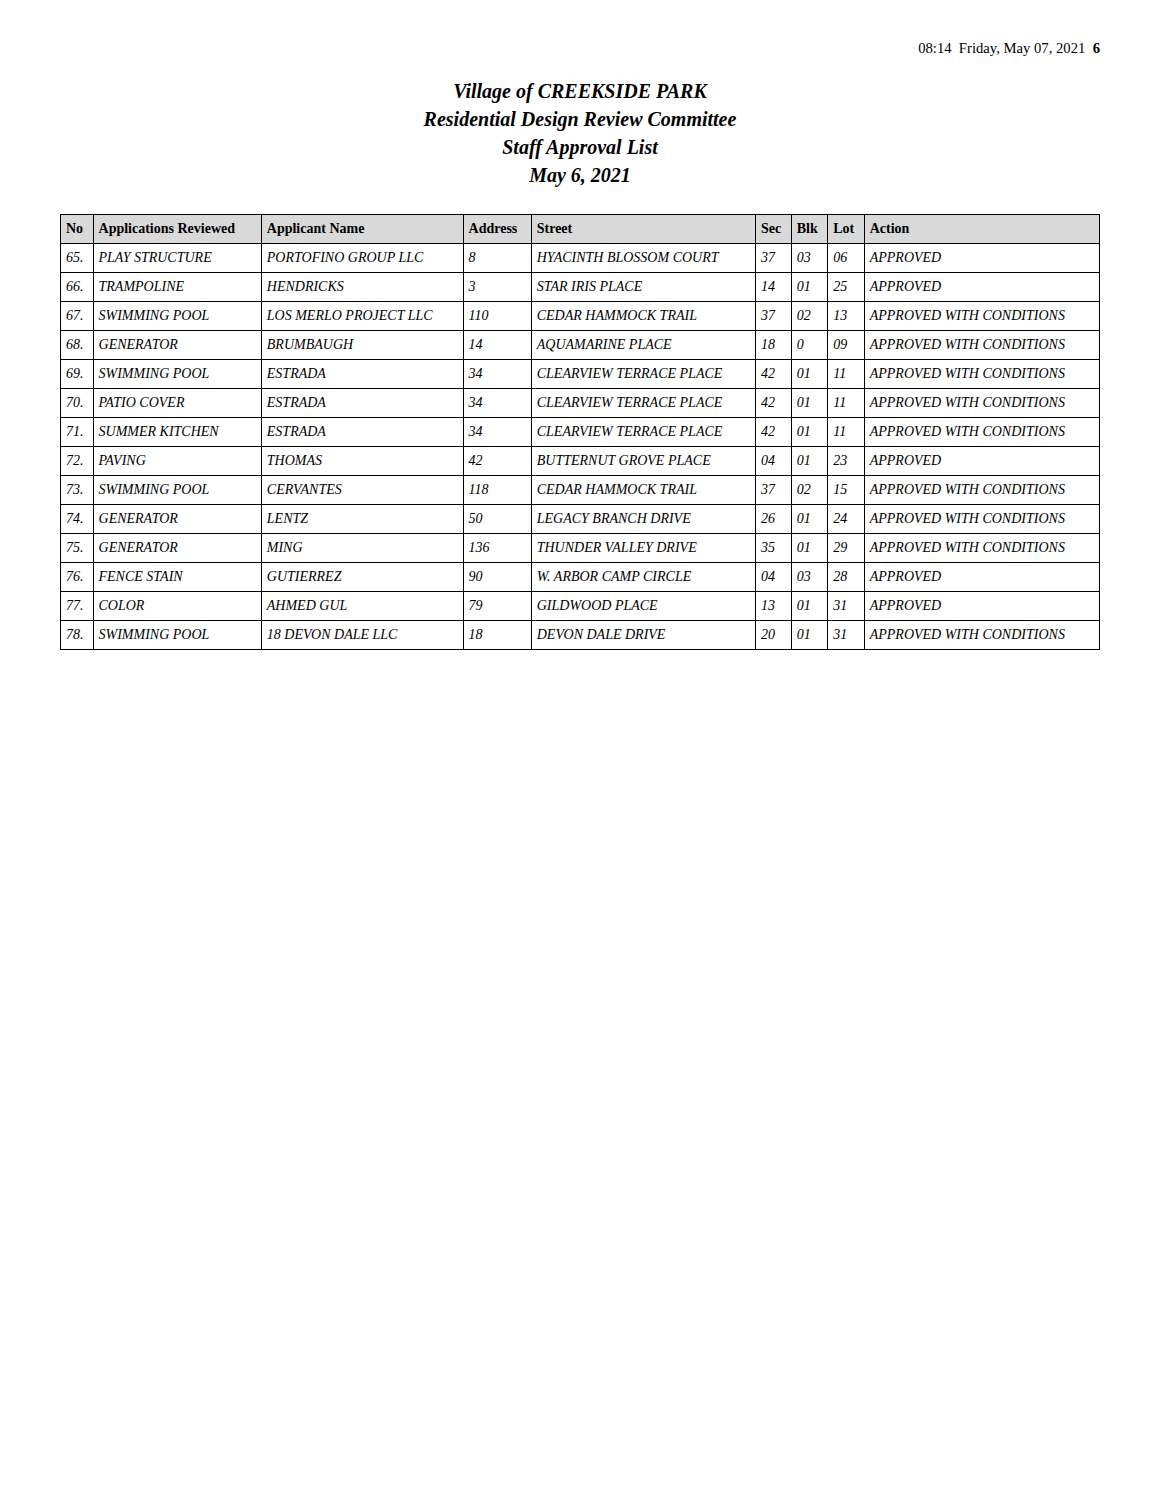08:14 Friday, May 07, 2021 6
Village of CREEKSIDE PARK
Residential Design Review Committee
Staff Approval List
May 6, 2021
| No | Applications Reviewed | Applicant Name | Address | Street | Sec | Blk | Lot | Action |
| --- | --- | --- | --- | --- | --- | --- | --- | --- |
| 65. | PLAY STRUCTURE | PORTOFINO GROUP LLC | 8 | HYACINTH BLOSSOM COURT | 37 | 03 | 06 | APPROVED |
| 66. | TRAMPOLINE | HENDRICKS | 3 | STAR IRIS PLACE | 14 | 01 | 25 | APPROVED |
| 67. | SWIMMING POOL | LOS MERLO PROJECT LLC | 110 | CEDAR HAMMOCK TRAIL | 37 | 02 | 13 | APPROVED WITH CONDITIONS |
| 68. | GENERATOR | BRUMBAUGH | 14 | AQUAMARINE PLACE | 18 | 0 | 09 | APPROVED WITH CONDITIONS |
| 69. | SWIMMING POOL | ESTRADA | 34 | CLEARVIEW TERRACE PLACE | 42 | 01 | 11 | APPROVED WITH CONDITIONS |
| 70. | PATIO COVER | ESTRADA | 34 | CLEARVIEW TERRACE PLACE | 42 | 01 | 11 | APPROVED WITH CONDITIONS |
| 71. | SUMMER KITCHEN | ESTRADA | 34 | CLEARVIEW TERRACE PLACE | 42 | 01 | 11 | APPROVED WITH CONDITIONS |
| 72. | PAVING | THOMAS | 42 | BUTTERNUT GROVE PLACE | 04 | 01 | 23 | APPROVED |
| 73. | SWIMMING POOL | CERVANTES | 118 | CEDAR HAMMOCK TRAIL | 37 | 02 | 15 | APPROVED WITH CONDITIONS |
| 74. | GENERATOR | LENTZ | 50 | LEGACY BRANCH DRIVE | 26 | 01 | 24 | APPROVED WITH CONDITIONS |
| 75. | GENERATOR | MING | 136 | THUNDER VALLEY DRIVE | 35 | 01 | 29 | APPROVED WITH CONDITIONS |
| 76. | FENCE STAIN | GUTIERREZ | 90 | W. ARBOR CAMP CIRCLE | 04 | 03 | 28 | APPROVED |
| 77. | COLOR | AHMED GUL | 79 | GILDWOOD PLACE | 13 | 01 | 31 | APPROVED |
| 78. | SWIMMING POOL | 18 DEVON DALE LLC | 18 | DEVON DALE DRIVE | 20 | 01 | 31 | APPROVED WITH CONDITIONS |